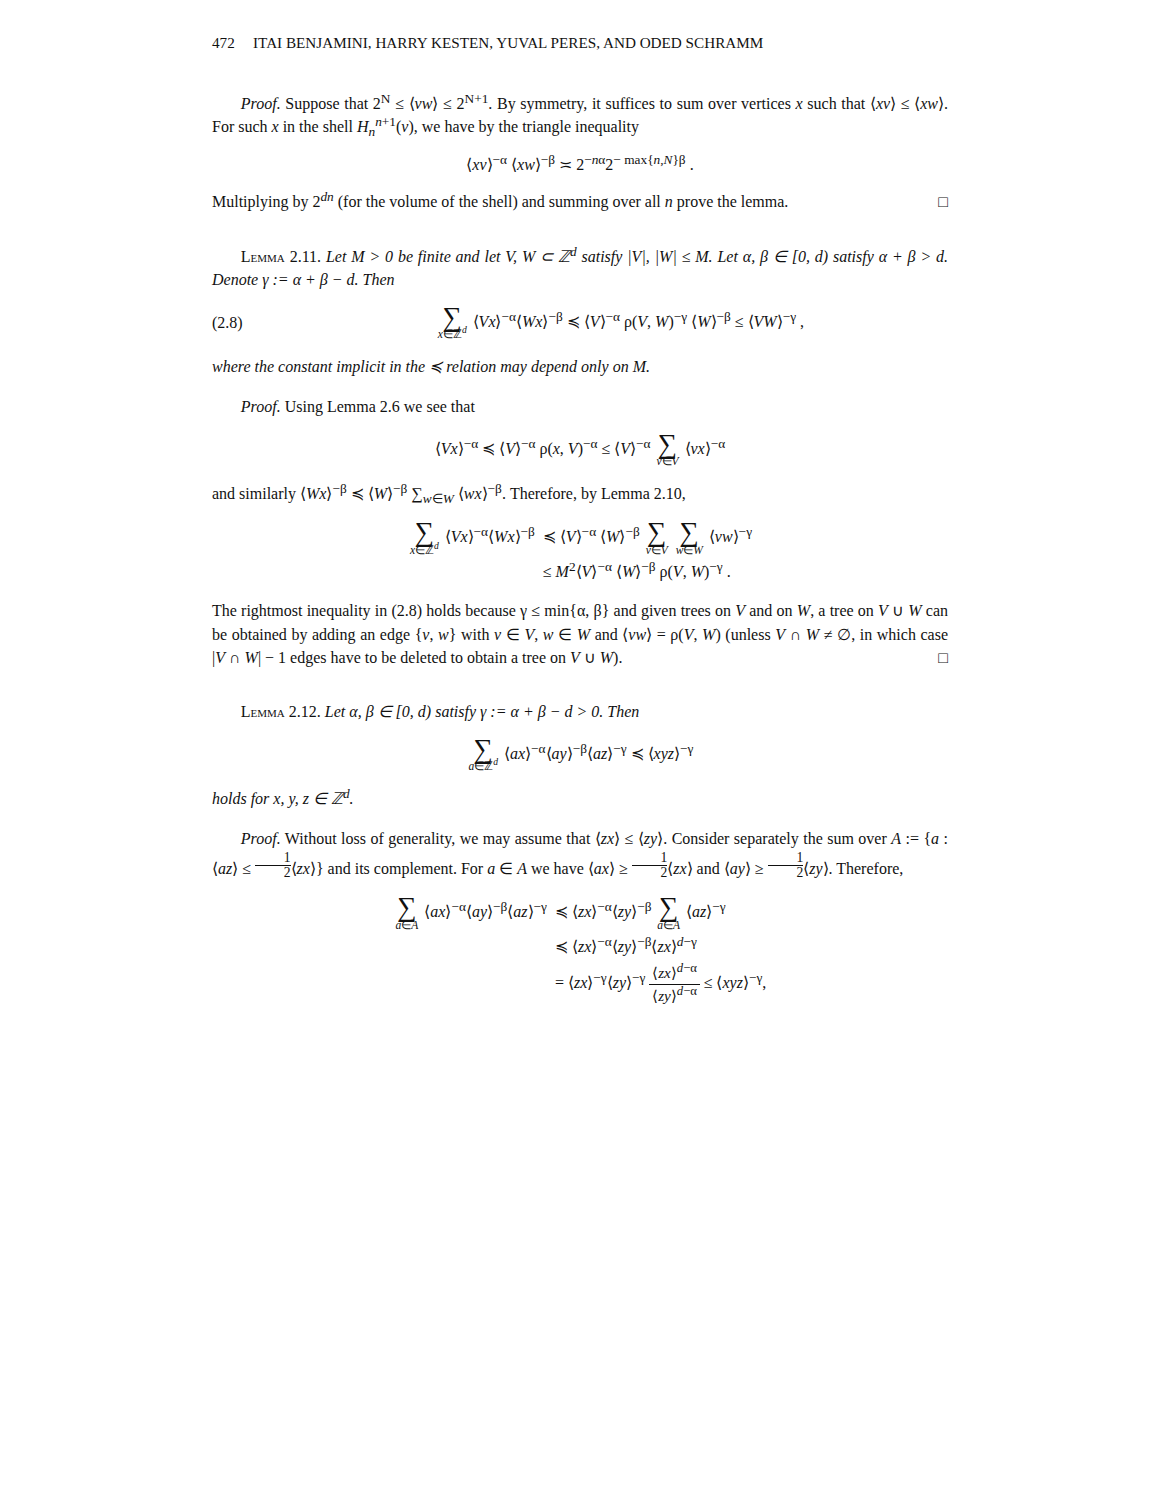472 ITAI BENJAMINI, HARRY KESTEN, YUVAL PERES, AND ODED SCHRAMM
Proof. Suppose that 2N ≤ ⟨vw⟩ ≤ 2N+1. By symmetry, it suffices to sum over vertices x such that ⟨xv⟩ ≤ ⟨xw⟩. For such x in the shell Hnn+1(v), we have by the triangle inequality
⟨xv⟩−α ⟨xw⟩−β ≍ 2−nα2− max{n,N}β .
Multiplying by 2dn (for the volume of the shell) and summing over all n prove the lemma. □
Lemma 2.11. Let M > 0 be finite and let V, W ⊂ ℤd satisfy |V|, |W| ≤ M. Let α, β ∈ [0, d) satisfy α + β > d. Denote γ := α + β − d. Then
(2.8)
∑x∈ℤd ⟨Vx⟩−α⟨Wx⟩−β ≼ ⟨V⟩−α ρ(V, W)−γ ⟨W⟩−β ≤ ⟨VW⟩−γ ,
where the constant implicit in the ≼ relation may depend only on M.
Proof. Using Lemma 2.6 we see that
⟨Vx⟩−α ≼ ⟨V⟩−α ρ(x, V)−α ≤ ⟨V⟩−α ∑v∈V ⟨vx⟩−α
and similarly ⟨Wx⟩−β ≼ ⟨W⟩−β ∑w∈W ⟨wx⟩−β. Therefore, by Lemma 2.10,
∑x∈ℤd ⟨Vx⟩−α⟨Wx⟩−β
≼ ⟨V⟩−α ⟨W⟩−β ∑v∈V ∑w∈W ⟨vw⟩−γ
≤ M2⟨V⟩−α ⟨W⟩−β ρ(V, W)−γ .
The rightmost inequality in (2.8) holds because γ ≤ min{α, β} and given trees on V and on W, a tree on V ∪ W can be obtained by adding an edge {v, w} with v ∈ V, w ∈ W and ⟨vw⟩ = ρ(V, W) (unless V ∩ W ≠ ∅, in which case |V ∩ W| − 1 edges have to be deleted to obtain a tree on V ∪ W). □
Lemma 2.12. Let α, β ∈ [0, d) satisfy γ := α + β − d > 0. Then
∑a∈ℤd ⟨ax⟩−α⟨ay⟩−β⟨az⟩−γ ≼ ⟨xyz⟩−γ
holds for x, y, z ∈ ℤd.
Proof. Without loss of generality, we may assume that ⟨zx⟩ ≤ ⟨zy⟩. Consider separately the sum over A := {a : ⟨az⟩ ≤ 12⟨zx⟩} and its complement. For a ∈ A we have ⟨ax⟩ ≥ 12⟨zx⟩ and ⟨ay⟩ ≥ 12⟨zy⟩. Therefore,
∑a∈A ⟨ax⟩−α⟨ay⟩−β⟨az⟩−γ
≼ ⟨zx⟩−α⟨zy⟩−β ∑a∈A ⟨az⟩−γ
≼ ⟨zx⟩−α⟨zy⟩−β⟨zx⟩d−γ
= ⟨zx⟩−γ⟨zy⟩−γ ⟨zx⟩d−α⟨zy⟩d−α ≤ ⟨xyz⟩−γ,